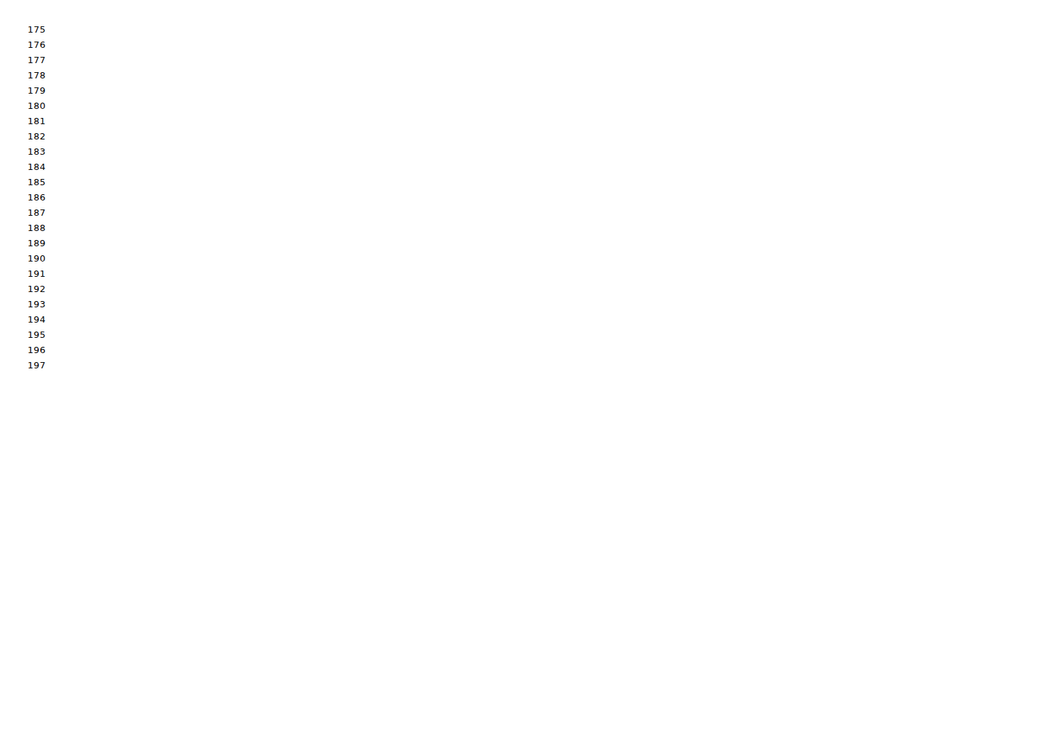175
176
177
178
179
180
181
182
183
184
185
186
187
188
189
190
191
192
193
194
195
196
197